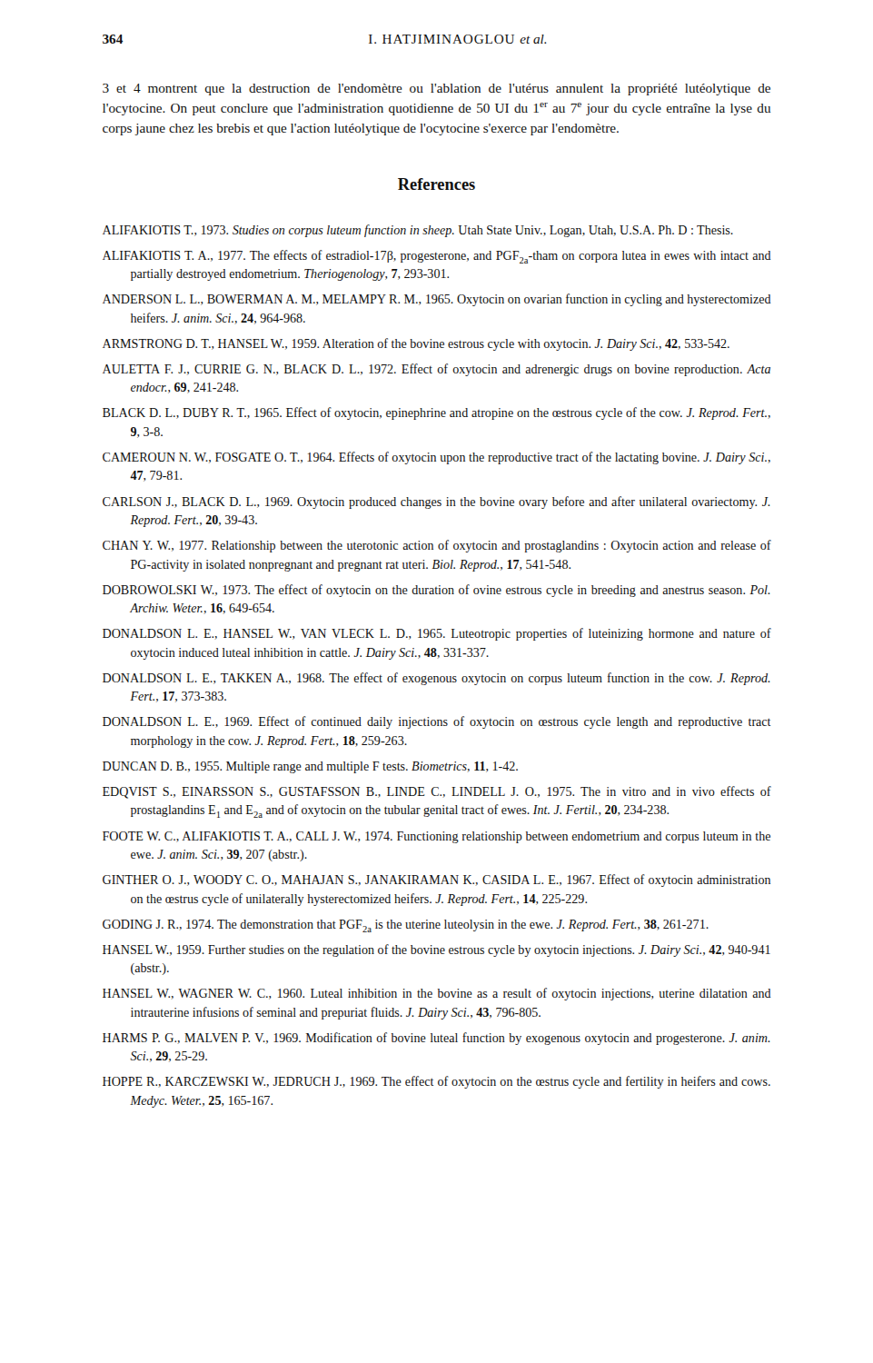364 I. Hatjiminaoglou et al.
3 et 4 montrent que la destruction de l'endomètre ou l'ablation de l'utérus annulent la propriété lutéolytique de l'ocytocine. On peut conclure que l'administration quotidienne de 50 UI du 1er au 7e jour du cycle entraîne la lyse du corps jaune chez les brebis et que l'action lutéolytique de l'ocytocine s'exerce par l'endomètre.
References
ALIFAKIOTIS T., 1973. Studies on corpus luteum function in sheep. Utah State Univ., Logan, Utah, U.S.A. Ph. D : Thesis.
ALIFAKIOTIS T. A., 1977. The effects of estradiol-17β, progesterone, and PGF2a-tham on corpora lutea in ewes with intact and partially destroyed endometrium. Theriogenology, 7, 293-301.
ANDERSON L. L., BOWERMAN A. M., MELAMPY R. M., 1965. Oxytocin on ovarian function in cycling and hysterectomized heifers. J. anim. Sci., 24, 964-968.
ARMSTRONG D. T., HANSEL W., 1959. Alteration of the bovine estrous cycle with oxytocin. J. Dairy Sci., 42, 533-542.
AULETTA F. J., CURRIE G. N., BLACK D. L., 1972. Effect of oxytocin and adrenergic drugs on bovine reproduction. Acta endocr., 69, 241-248.
BLACK D. L., DUBY R. T., 1965. Effect of oxytocin, epinephrine and atropine on the œstrous cycle of the cow. J. Reprod. Fert., 9, 3-8.
CAMEROUN N. W., FOSGATE O. T., 1964. Effects of oxytocin upon the reproductive tract of the lactating bovine. J. Dairy Sci., 47, 79-81.
CARLSON J., BLACK D. L., 1969. Oxytocin produced changes in the bovine ovary before and after unilateral ovariectomy. J. Reprod. Fert., 20, 39-43.
CHAN Y. W., 1977. Relationship between the uterotonic action of oxytocin and prostaglandins : Oxytocin action and release of PG-activity in isolated nonpregnant and pregnant rat uteri. Biol. Reprod., 17, 541-548.
DOBROWOLSKI W., 1973. The effect of oxytocin on the duration of ovine estrous cycle in breeding and anestrus season. Pol. Archiw. Weter., 16, 649-654.
DONALDSON L. E., HANSEL W., VAN VLECK L. D., 1965. Luteotropic properties of luteinizing hormone and nature of oxytocin induced luteal inhibition in cattle. J. Dairy Sci., 48, 331-337.
DONALDSON L. E., TAKKEN A., 1968. The effect of exogenous oxytocin on corpus luteum function in the cow. J. Reprod. Fert., 17, 373-383.
DONALDSON L. E., 1969. Effect of continued daily injections of oxytocin on œstrous cycle length and reproductive tract morphology in the cow. J. Reprod. Fert., 18, 259-263.
DUNCAN D. B., 1955. Multiple range and multiple F tests. Biometrics, 11, 1-42.
EDQVIST S., EINARSSON S., GUSTAFSSON B., LINDE C., LINDELL J. O., 1975. The in vitro and in vivo effects of prostaglandins E1 and E2a and of oxytocin on the tubular genital tract of ewes. Int. J. Fertil., 20, 234-238.
FOOTE W. C., ALIFAKIOTIS T. A., CALL J. W., 1974. Functioning relationship between endometrium and corpus luteum in the ewe. J. anim. Sci., 39, 207 (abstr.).
GINTHER O. J., WOODY C. O., MAHAJAN S., JANAKIRAMAN K., CASIDA L. E., 1967. Effect of oxytocin administration on the œstrus cycle of unilaterally hysterectomized heifers. J. Reprod. Fert., 14, 225-229.
GODING J. R., 1974. The demonstration that PGF2a is the uterine luteolysin in the ewe. J. Reprod. Fert., 38, 261-271.
HANSEL W., 1959. Further studies on the regulation of the bovine estrous cycle by oxytocin injections. J. Dairy Sci., 42, 940-941 (abstr.).
HANSEL W., WAGNER W. C., 1960. Luteal inhibition in the bovine as a result of oxytocin injections, uterine dilatation and intrauterine infusions of seminal and prepuriat fluids. J. Dairy Sci., 43, 796-805.
HARMS P. G., MALVEN P. V., 1969. Modification of bovine luteal function by exogenous oxytocin and progesterone. J. anim. Sci., 29, 25-29.
HOPPE R., KARCZEWSKI W., JEDRUCH J., 1969. The effect of oxytocin on the œstrus cycle and fertility in heifers and cows. Medyc. Weter., 25, 165-167.